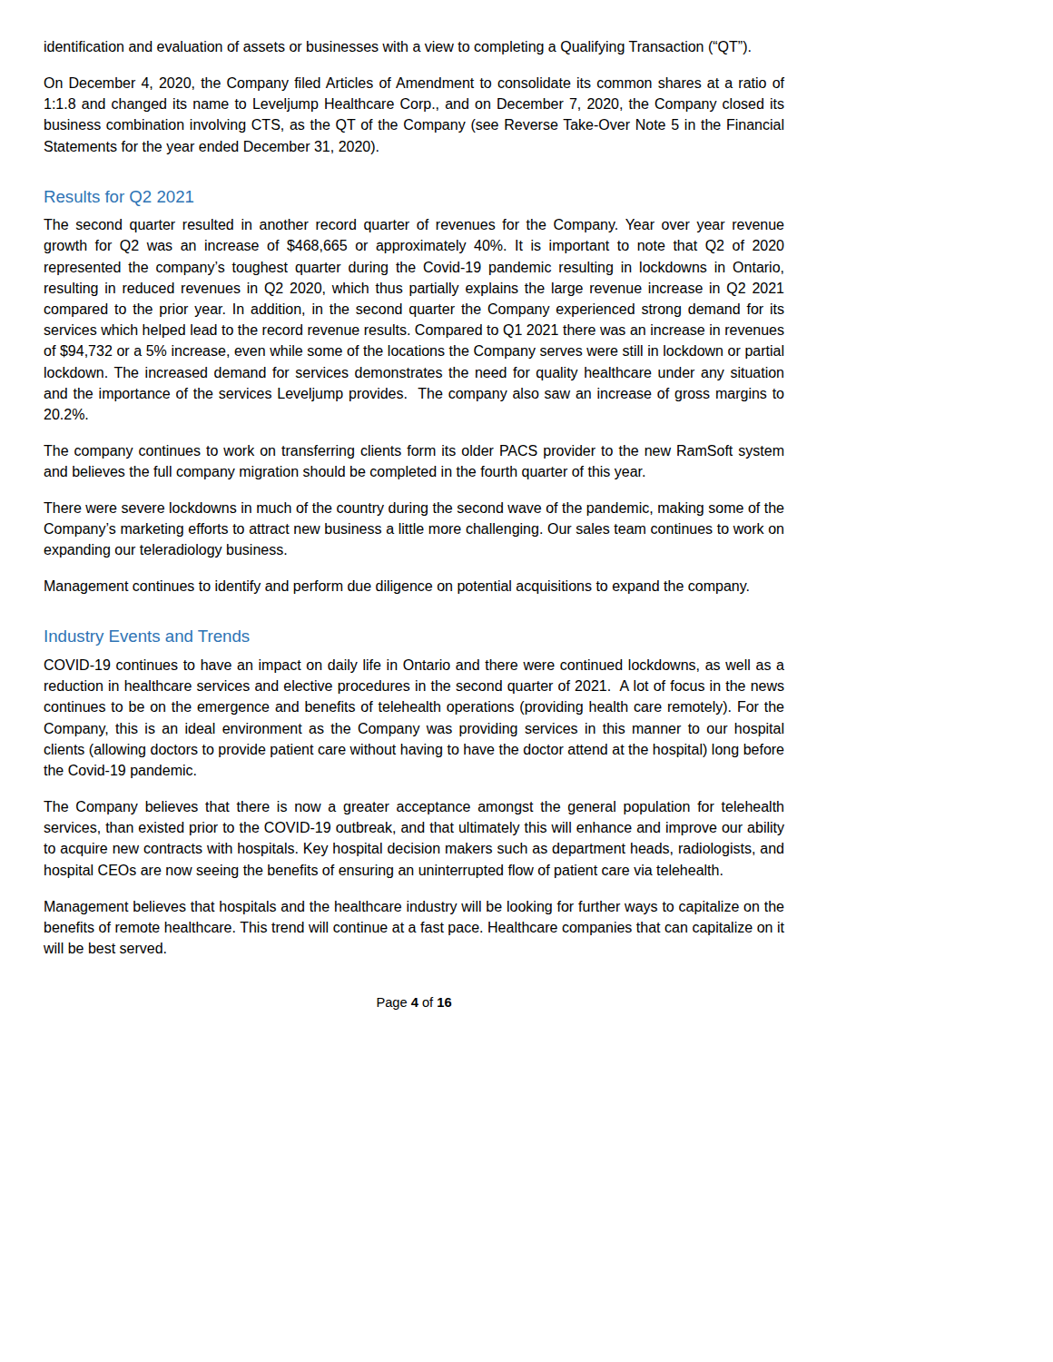identification and evaluation of assets or businesses with a view to completing a Qualifying Transaction (“QT”).
On December 4, 2020, the Company filed Articles of Amendment to consolidate its common shares at a ratio of 1:1.8 and changed its name to Leveljump Healthcare Corp., and on December 7, 2020, the Company closed its business combination involving CTS, as the QT of the Company (see Reverse Take-Over Note 5 in the Financial Statements for the year ended December 31, 2020).
Results for Q2 2021
The second quarter resulted in another record quarter of revenues for the Company. Year over year revenue growth for Q2 was an increase of $468,665 or approximately 40%. It is important to note that Q2 of 2020 represented the company’s toughest quarter during the Covid-19 pandemic resulting in lockdowns in Ontario, resulting in reduced revenues in Q2 2020, which thus partially explains the large revenue increase in Q2 2021 compared to the prior year. In addition, in the second quarter the Company experienced strong demand for its services which helped lead to the record revenue results. Compared to Q1 2021 there was an increase in revenues of $94,732 or a 5% increase, even while some of the locations the Company serves were still in lockdown or partial lockdown. The increased demand for services demonstrates the need for quality healthcare under any situation and the importance of the services Leveljump provides. The company also saw an increase of gross margins to 20.2%.
The company continues to work on transferring clients form its older PACS provider to the new RamSoft system and believes the full company migration should be completed in the fourth quarter of this year.
There were severe lockdowns in much of the country during the second wave of the pandemic, making some of the Company’s marketing efforts to attract new business a little more challenging. Our sales team continues to work on expanding our teleradiology business.
Management continues to identify and perform due diligence on potential acquisitions to expand the company.
Industry Events and Trends
COVID-19 continues to have an impact on daily life in Ontario and there were continued lockdowns, as well as a reduction in healthcare services and elective procedures in the second quarter of 2021. A lot of focus in the news continues to be on the emergence and benefits of telehealth operations (providing health care remotely). For the Company, this is an ideal environment as the Company was providing services in this manner to our hospital clients (allowing doctors to provide patient care without having to have the doctor attend at the hospital) long before the Covid-19 pandemic.
The Company believes that there is now a greater acceptance amongst the general population for telehealth services, than existed prior to the COVID-19 outbreak, and that ultimately this will enhance and improve our ability to acquire new contracts with hospitals. Key hospital decision makers such as department heads, radiologists, and hospital CEOs are now seeing the benefits of ensuring an uninterrupted flow of patient care via telehealth.
Management believes that hospitals and the healthcare industry will be looking for further ways to capitalize on the benefits of remote healthcare. This trend will continue at a fast pace. Healthcare companies that can capitalize on it will be best served.
Page 4 of 16